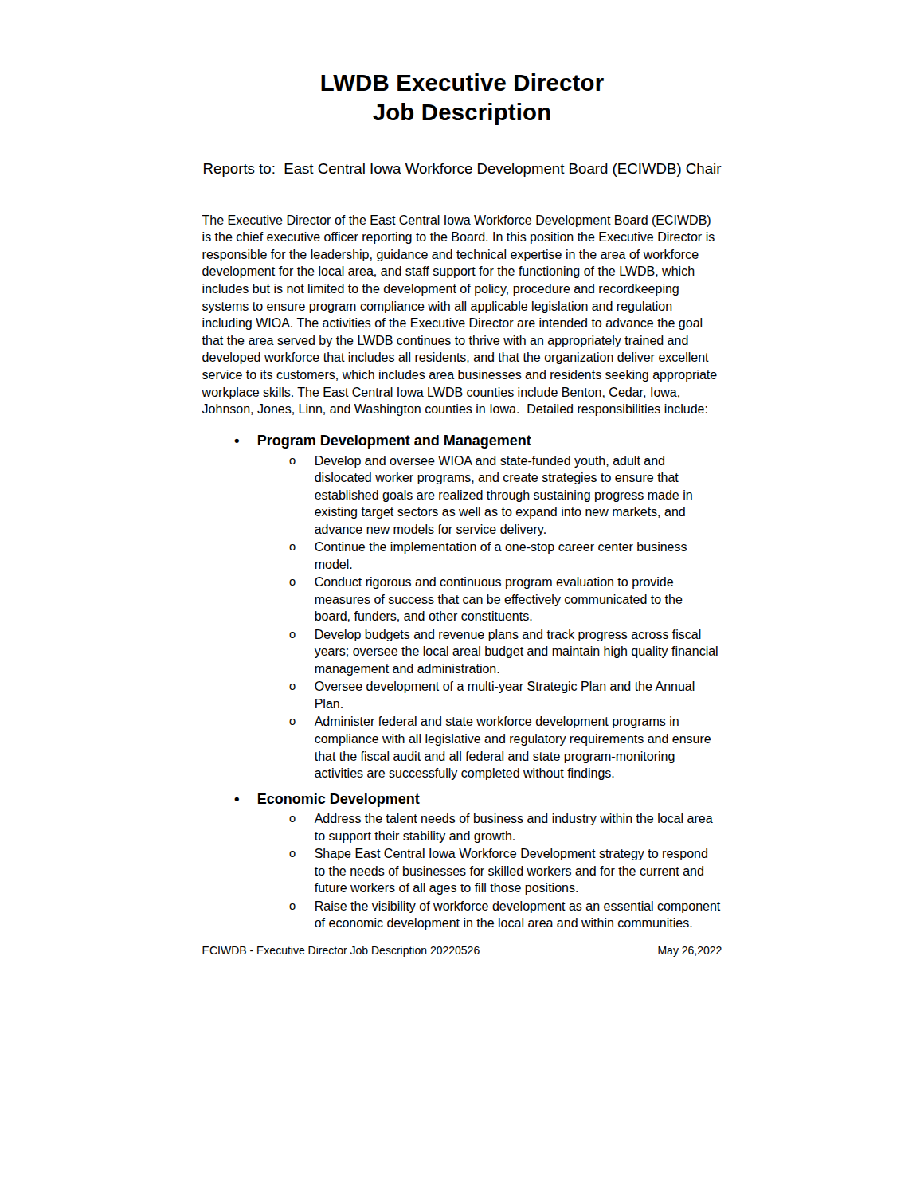LWDB Executive DirectorJob Description
Reports to: East Central Iowa Workforce Development Board (ECIWDB) Chair
The Executive Director of the East Central Iowa Workforce Development Board (ECIWDB) is the chief executive officer reporting to the Board. In this position the Executive Director is responsible for the leadership, guidance and technical expertise in the area of workforce development for the local area, and staff support for the functioning of the LWDB, which includes but is not limited to the development of policy, procedure and recordkeeping systems to ensure program compliance with all applicable legislation and regulation including WIOA. The activities of the Executive Director are intended to advance the goal that the area served by the LWDB continues to thrive with an appropriately trained and developed workforce that includes all residents, and that the organization deliver excellent service to its customers, which includes area businesses and residents seeking appropriate workplace skills. The East Central Iowa LWDB counties include Benton, Cedar, Iowa, Johnson, Jones, Linn, and Washington counties in Iowa. Detailed responsibilities include:
Program Development and Management
Develop and oversee WIOA and state-funded youth, adult and dislocated worker programs, and create strategies to ensure that established goals are realized through sustaining progress made in existing target sectors as well as to expand into new markets, and advance new models for service delivery.
Continue the implementation of a one-stop career center business model.
Conduct rigorous and continuous program evaluation to provide measures of success that can be effectively communicated to the board, funders, and other constituents.
Develop budgets and revenue plans and track progress across fiscal years; oversee the local areal budget and maintain high quality financial management and administration.
Oversee development of a multi-year Strategic Plan and the Annual Plan.
Administer federal and state workforce development programs in compliance with all legislative and regulatory requirements and ensure that the fiscal audit and all federal and state program-monitoring activities are successfully completed without findings.
Economic Development
Address the talent needs of business and industry within the local area to support their stability and growth.
Shape East Central Iowa Workforce Development strategy to respond to the needs of businesses for skilled workers and for the current and future workers of all ages to fill those positions.
Raise the visibility of workforce development as an essential component of economic development in the local area and within communities.
ECIWDB - Executive Director Job Description 20220526 May 26,2022